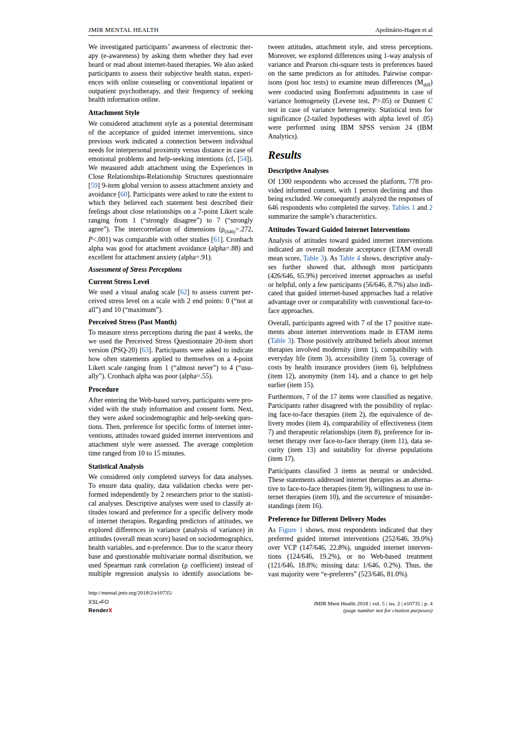JMIR MENTAL HEALTH Apolinário-Hagen et al
We investigated participants’ awareness of electronic therapy (e-awareness) by asking them whether they had ever heard or read about internet-based therapies. We also asked participants to assess their subjective health status, experiences with online counseling or conventional inpatient or outpatient psychotherapy, and their frequency of seeking health information online.
Attachment Style
We considered attachment style as a potential determinant of the acceptance of guided internet interventions, since previous work indicated a connection between individual needs for interpersonal proximity versus distance in case of emotional problems and help-seeking intentions (cf, [54]). We measured adult attachment using the Experiences in Close Relationships-Relationship Structures questionnaire [59] 9-item global version to assess attachment anxiety and avoidance [60]. Participants were asked to rate the extent to which they believed each statement best described their feelings about close relationships on a 7-point Likert scale ranging from 1 (“strongly disagree”) to 7 (“strongly agree”). The intercorrelation of dimensions (ρ(646)=.272, P<.001) was comparable with other studies [61]. Cronbach alpha was good for attachment avoidance (alpha=.88) and excellent for attachment anxiety (alpha=.91).
Assessment of Stress Perceptions
Current Stress Level
We used a visual analog scale [62] to assess current perceived stress level on a scale with 2 end points: 0 (“not at all”) and 10 (“maximum”).
Perceived Stress (Past Month)
To measure stress perceptions during the past 4 weeks, the we used the Perceived Stress Questionnaire 20-item short version (PSQ-20) [63]. Participants were asked to indicate how often statements applied to themselves on a 4-point Likert scale ranging from 1 (“almost never”) to 4 (“usually”). Cronbach alpha was poor (alpha=.55).
Procedure
After entering the Web-based survey, participants were provided with the study information and consent form. Next, they were asked sociodemographic and help-seeking questions. Then, preference for specific forms of internet interventions, attitudes toward guided internet interventions and attachment style were assessed. The average completion time ranged from 10 to 15 minutes.
Statistical Analysis
We considered only completed surveys for data analyses. To ensure data quality, data validation checks were performed independently by 2 researchers prior to the statistical analyses. Descriptive analyses were used to classify attitudes toward and preference for a specific delivery mode of internet therapies. Regarding predictors of attitudes, we explored differences in variance (analysis of variance) in attitudes (overall mean score) based on sociodemographics, health variables, and e-preference. Due to the scarce theory base and questionable multivariate normal distribution, we used Spearman rank correlation (ρ coefficient) instead of multiple regression analysis to identify associations between attitudes, attachment style, and stress perceptions. Moreover, we explored differences using 1-way analysis of variance and Pearson chi-square tests in preferences based on the same predictors as for attitudes. Pairwise comparisons (post hoc tests) to examine mean differences (Mdiff) were conducted using Bonferroni adjustments in case of variance homogeneity (Levene test, P>.05) or Dunnett C test in case of variance heterogeneity. Statistical tests for significance (2-tailed hypotheses with alpha level of .05) were performed using IBM SPSS version 24 (IBM Analytics).
Results
Descriptive Analyses
Of 1300 respondents who accessed the platform, 778 provided informed consent, with 1 person declining and thus being excluded. We consequently analyzed the responses of 646 respondents who completed the survey. Tables 1 and 2 summarize the sample’s characteristics.
Attitudes Toward Guided Internet Interventions
Analysis of attitudes toward guided internet interventions indicated an overall moderate acceptance (ETAM overall mean score, Table 3). As Table 4 shows, descriptive analyses further showed that, although most participants (426/646, 65.9%) perceived internet approaches as useful or helpful, only a few participants (56/646, 8.7%) also indicated that guided internet-based approaches had a relative advantage over or comparability with conventional face-to-face approaches.
Overall, participants agreed with 7 of the 17 positive statements about internet interventions made in ETAM items (Table 3). Those positively attributed beliefs about internet therapies involved modernity (item 1), compatibility with everyday life (item 3), accessibility (item 5), coverage of costs by health insurance providers (item 6), helpfulness (item 12), anonymity (item 14), and a chance to get help earlier (item 15).
Furthermore, 7 of the 17 items were classified as negative. Participants rather disagreed with the possibility of replacing face-to-face therapies (item 2), the equivalence of delivery modes (item 4), comparability of effectiveness (item 7) and therapeutic relationships (item 8), preference for internet therapy over face-to-face therapy (item 11), data security (item 13) and suitability for diverse populations (item 17).
Participants classified 3 items as neutral or undecided. These statements addressed internet therapies as an alternative to face-to-face therapies (item 9), willingness to use internet therapies (item 10), and the occurrence of misunderstandings (item 16).
Preference for Different Delivery Modes
As Figure 1 shows, most respondents indicated that they preferred guided internet interventions (252/646, 39.0%) over VCP (147/646, 22.8%), unguided internet interventions (124/646, 19.2%), or no Web-based treatment (121/646, 18.8%; missing data: 1/646, 0.2%). Thus, the vast majority were “e-preferers” (523/646, 81.0%).
http://mental.jmir.org/2018/2/e10735/ XSL•FO RenderX
JMIR Ment Health 2018 | vol. 5 | iss. 2 | e10735 | p. 4
(page number not for citation purposes)